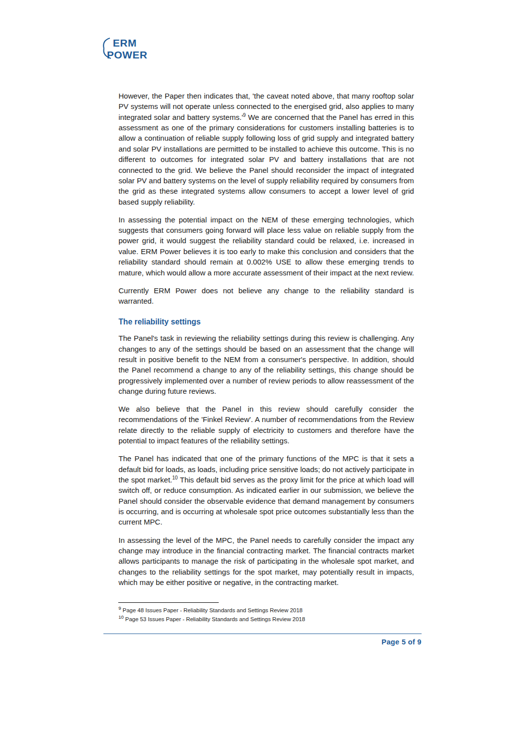ERM POWER
However, the Paper then indicates that, 'the caveat noted above, that many rooftop solar PV systems will not operate unless connected to the energised grid, also applies to many integrated solar and battery systems.'9 We are concerned that the Panel has erred in this assessment as one of the primary considerations for customers installing batteries is to allow a continuation of reliable supply following loss of grid supply and integrated battery and solar PV installations are permitted to be installed to achieve this outcome. This is no different to outcomes for integrated solar PV and battery installations that are not connected to the grid. We believe the Panel should reconsider the impact of integrated solar PV and battery systems on the level of supply reliability required by consumers from the grid as these integrated systems allow consumers to accept a lower level of grid based supply reliability.
In assessing the potential impact on the NEM of these emerging technologies, which suggests that consumers going forward will place less value on reliable supply from the power grid, it would suggest the reliability standard could be relaxed, i.e. increased in value. ERM Power believes it is too early to make this conclusion and considers that the reliability standard should remain at 0.002% USE to allow these emerging trends to mature, which would allow a more accurate assessment of their impact at the next review.
Currently ERM Power does not believe any change to the reliability standard is warranted.
The reliability settings
The Panel's task in reviewing the reliability settings during this review is challenging. Any changes to any of the settings should be based on an assessment that the change will result in positive benefit to the NEM from a consumer's perspective. In addition, should the Panel recommend a change to any of the reliability settings, this change should be progressively implemented over a number of review periods to allow reassessment of the change during future reviews.
We also believe that the Panel in this review should carefully consider the recommendations of the 'Finkel Review'. A number of recommendations from the Review relate directly to the reliable supply of electricity to customers and therefore have the potential to impact features of the reliability settings.
The Panel has indicated that one of the primary functions of the MPC is that it sets a default bid for loads, as loads, including price sensitive loads; do not actively participate in the spot market.10 This default bid serves as the proxy limit for the price at which load will switch off, or reduce consumption. As indicated earlier in our submission, we believe the Panel should consider the observable evidence that demand management by consumers is occurring, and is occurring at wholesale spot price outcomes substantially less than the current MPC.
In assessing the level of the MPC, the Panel needs to carefully consider the impact any change may introduce in the financial contracting market. The financial contracts market allows participants to manage the risk of participating in the wholesale spot market, and changes to the reliability settings for the spot market, may potentially result in impacts, which may be either positive or negative, in the contracting market.
9 Page 48 Issues Paper - Reliability Standards and Settings Review 2018
10 Page 53 Issues Paper - Reliability Standards and Settings Review 2018
Page 5 of 9